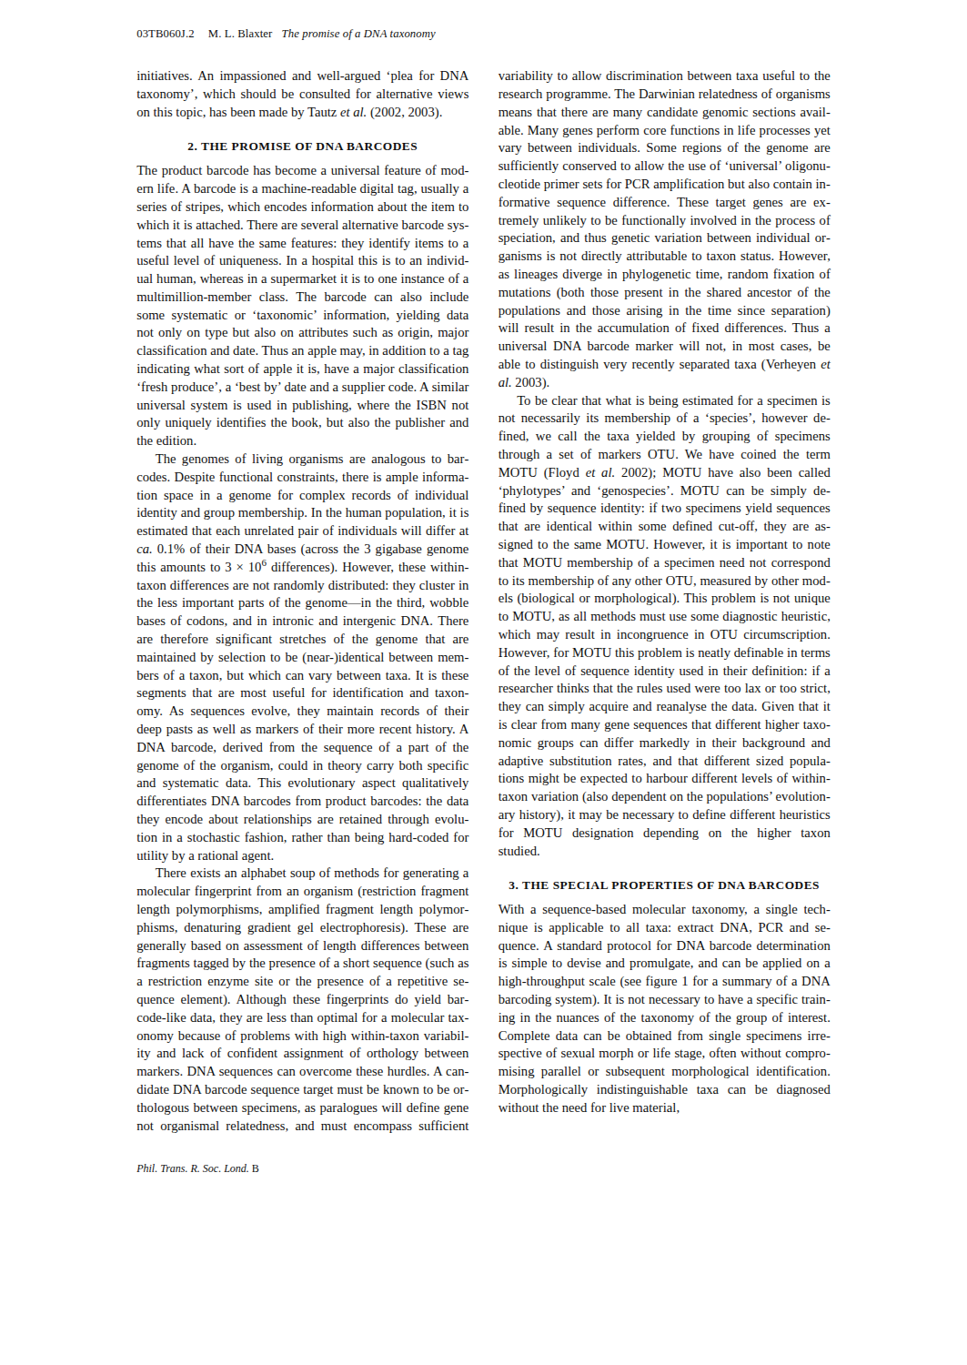03TB060J.2 M. L. Blaxter The promise of a DNA taxonomy
initiatives. An impassioned and well-argued ‘plea for DNA taxonomy’, which should be consulted for alternative views on this topic, has been made by Tautz et al. (2002, 2003).
2. The promise of DNA barcodes
The product barcode has become a universal feature of modern life. A barcode is a machine-readable digital tag, usually a series of stripes, which encodes information about the item to which it is attached. There are several alternative barcode systems that all have the same features: they identify items to a useful level of uniqueness. In a hospital this is to an individual human, whereas in a supermarket it is to one instance of a multimillion-member class. The barcode can also include some systematic or ‘taxonomic’ information, yielding data not only on type but also on attributes such as origin, major classification and date. Thus an apple may, in addition to a tag indicating what sort of apple it is, have a major classification ‘fresh produce’, a ‘best by’ date and a supplier code. A similar universal system is used in publishing, where the ISBN not only uniquely identifies the book, but also the publisher and the edition.
The genomes of living organisms are analogous to barcodes. Despite functional constraints, there is ample information space in a genome for complex records of individual identity and group membership. In the human population, it is estimated that each unrelated pair of individuals will differ at ca. 0.1% of their DNA bases (across the 3 gigabase genome this amounts to 3 × 106 differences). However, these within-taxon differences are not randomly distributed: they cluster in the less important parts of the genome—in the third, wobble bases of codons, and in intronic and intergenic DNA. There are therefore significant stretches of the genome that are maintained by selection to be (near-)identical between members of a taxon, but which can vary between taxa. It is these segments that are most useful for identification and taxonomy. As sequences evolve, they maintain records of their deep pasts as well as markers of their more recent history. A DNA barcode, derived from the sequence of a part of the genome of the organism, could in theory carry both specific and systematic data. This evolutionary aspect qualitatively differentiates DNA barcodes from product barcodes: the data they encode about relationships are retained through evolution in a stochastic fashion, rather than being hard-coded for utility by a rational agent.
There exists an alphabet soup of methods for generating a molecular fingerprint from an organism (restriction fragment length polymorphisms, amplified fragment length polymorphisms, denaturing gradient gel electrophoresis). These are generally based on assessment of length differences between fragments tagged by the presence of a short sequence (such as a restriction enzyme site or the presence of a repetitive sequence element). Although these fingerprints do yield barcode-like data, they are less than optimal for a molecular taxonomy because of problems with high within-taxon variability and lack of confident assignment of orthology between markers. DNA sequences can overcome these hurdles. A candidate DNA barcode sequence target must be known to be orthologous between specimens, as paralogues will define gene not organismal relatedness, and must encompass sufficient variability to allow discrimination between taxa useful to the research programme. The Darwinian relatedness of organisms means that there are many candidate genomic sections available. Many genes perform core functions in life processes yet vary between individuals. Some regions of the genome are sufficiently conserved to allow the use of ‘universal’ oligonucleotide primer sets for PCR amplification but also contain informative sequence difference. These target genes are extremely unlikely to be functionally involved in the process of speciation, and thus genetic variation between individual organisms is not directly attributable to taxon status. However, as lineages diverge in phylogenetic time, random fixation of mutations (both those present in the shared ancestor of the populations and those arising in the time since separation) will result in the accumulation of fixed differences. Thus a universal DNA barcode marker will not, in most cases, be able to distinguish very recently separated taxa (Verheyen et al. 2003).
To be clear that what is being estimated for a specimen is not necessarily its membership of a ‘species’, however defined, we call the taxa yielded by grouping of specimens through a set of markers OTU. We have coined the term MOTU (Floyd et al. 2002); MOTU have also been called ‘phylotypes’ and ‘genospecies’. MOTU can be simply defined by sequence identity: if two specimens yield sequences that are identical within some defined cut-off, they are assigned to the same MOTU. However, it is important to note that MOTU membership of a specimen need not correspond to its membership of any other OTU, measured by other models (biological or morphological). This problem is not unique to MOTU, as all methods must use some diagnostic heuristic, which may result in incongruence in OTU circumscription. However, for MOTU this problem is neatly definable in terms of the level of sequence identity used in their definition: if a researcher thinks that the rules used were too lax or too strict, they can simply acquire and reanalyse the data. Given that it is clear from many gene sequences that different higher taxonomic groups can differ markedly in their background and adaptive substitution rates, and that different sized populations might be expected to harbour different levels of within-taxon variation (also dependent on the populations’ evolutionary history), it may be necessary to define different heuristics for MOTU designation depending on the higher taxon studied.
3. The special properties of DNA barcodes
With a sequence-based molecular taxonomy, a single technique is applicable to all taxa: extract DNA, PCR and sequence. A standard protocol for DNA barcode determination is simple to devise and promulgate, and can be applied on a high-throughput scale (see figure 1 for a summary of a DNA barcoding system). It is not necessary to have a specific training in the nuances of the taxonomy of the group of interest. Complete data can be obtained from single specimens irrespective of sexual morph or life stage, often without compromising parallel or subsequent morphological identification. Morphologically indistinguishable taxa can be diagnosed without the need for live material,
Phil. Trans. R. Soc. Lond. B